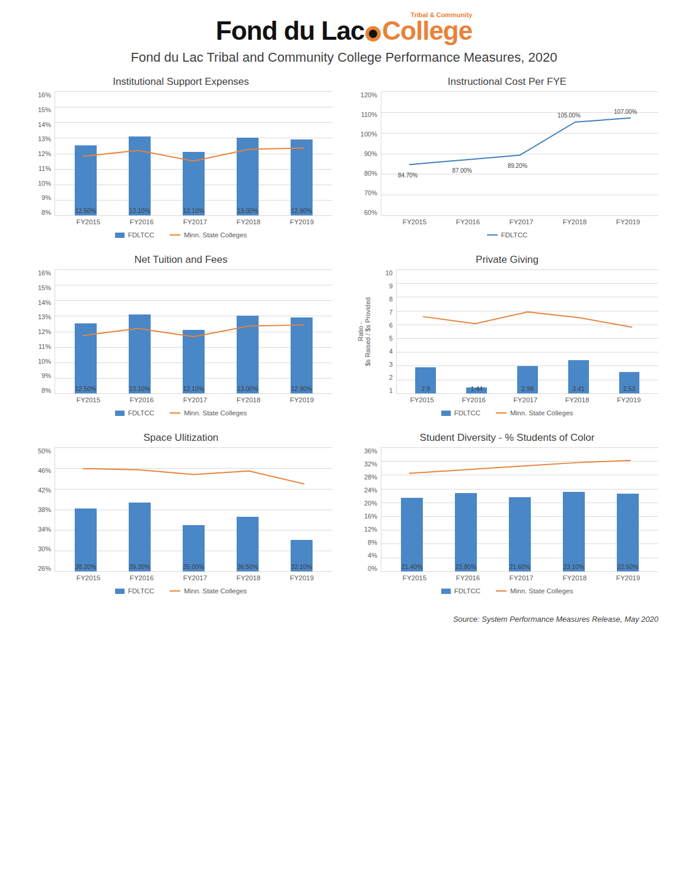Tribal & Community Fond du Lac College
Fond du Lac Tribal and Community College Performance Measures, 2020
Institutional Support Expenses
16% 15% 14% 13% 12% 11% 10% 9% 8%
12.50%
13.10%
12.10%
13.00%
12.90%
FY2015 FY2016 FY2017 FY2018 FY2019
FDLTCC Minn. State Colleges
Instructional Cost Per FYE
120% 110% 100% 90% 80% 70% 60%
84.70% 87.00% 89.20% 105.00% 107.00%
FY2015 FY2016 FY2017 FY2018 FY2019
FDLTCC
Net Tuition and Fees
16% 15% 14% 13% 12% 11% 10% 9% 8%
12.50%
13.10%
12.10%
13.00%
12.90%
FY2015 FY2016 FY2017 FY2018 FY2019
FDLTCC Minn. State Colleges
Private Giving
Ratio -
$s Raised / $s Provided
10987654321
2.9
1.44
2.99
3.41
2.53
FY2015 FY2016 FY2017 FY2018 FY2019
FDLTCC Minn. State Colleges
Space Ulitization
50% 46% 42% 38% 34% 30% 26%
38.20%
39.30%
35.00%
36.50%
32.10%
FY2015 FY2016 FY2017 FY2018 FY2019
FDLTCC Minn. State Colleges
Student Diversity - % Students of Color
36% 32% 28% 24% 20% 16% 12% 8% 4% 0%
21.40%
22.80%
21.60%
23.10%
22.50%
FY2015 FY2016 FY2017 FY2018 FY2019
FDLTCC Minn. State Colleges
Source: System Performance Measures Release, May 2020